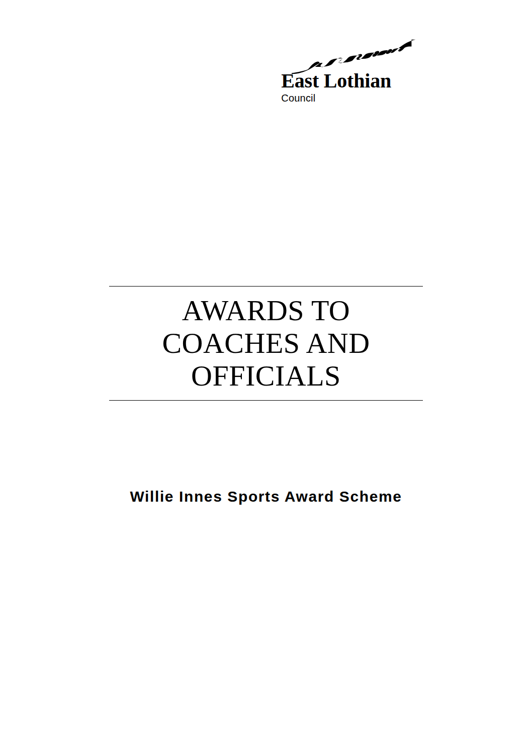East Lothian
Council
Awards to
Coaches and Officials
Willie Innes Sports Award Scheme